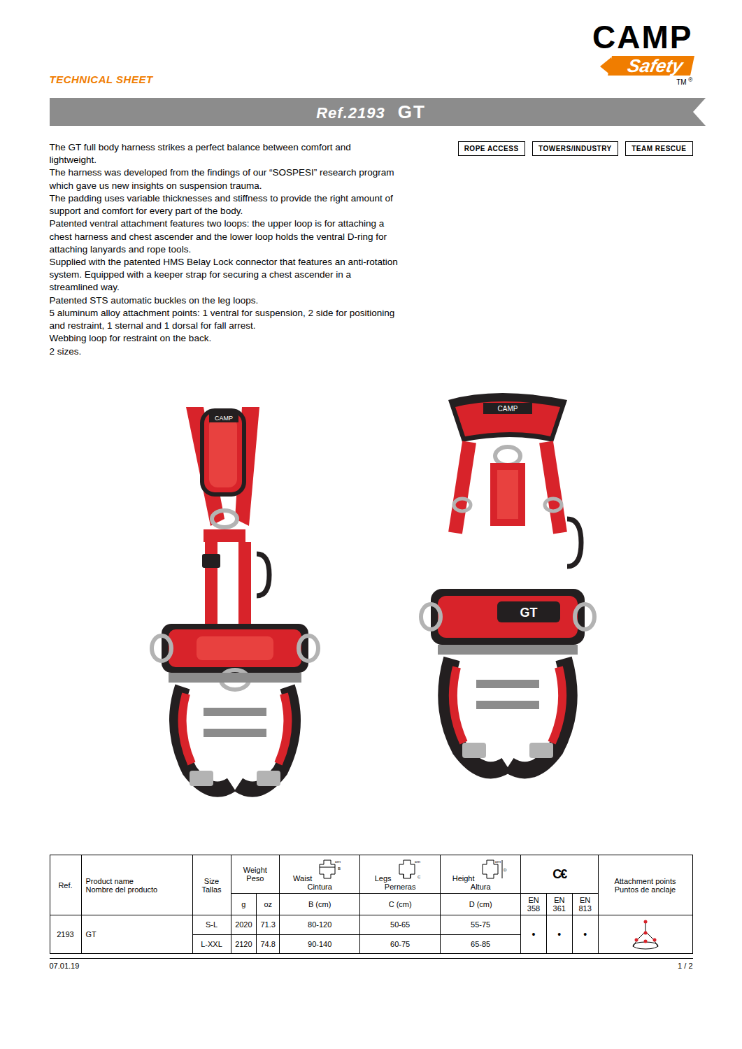TECHNICAL SHEET
CAMP
Safety
TM ®
Ref.2193 GT
ROPE ACCESS TOWERS/INDUSTRY TEAM RESCUE
The GT full body harness strikes a perfect balance between comfort and lightweight.
The harness was developed from the findings of our “SOSPESI” research program which gave us new insights on suspension trauma.
The padding uses variable thicknesses and stiffness to provide the right amount of support and comfort for every part of the body.
Patented ventral attachment features two loops: the upper loop is for attaching a chest harness and chest ascender and the lower loop holds the ventral D-ring for attaching lanyards and rope tools.
Supplied with the patented HMS Belay Lock connector that features an anti-rotation system. Equipped with a keeper strap for securing a chest ascender in a streamlined way.
Patented STS automatic buckles on the leg loops.
5 aluminum alloy attachment points: 1 ventral for suspension, 2 side for positioning and restraint, 1 sternal and 1 dorsal for fall arrest.
Webbing loop for restraint on the back.
2 sizes.
CAMP CAMP GT
| Ref. | Product name Nombre del producto | Size Tallas | Weight Peso | Waist cm B Cintura | Legs cm C Perneras | Height cm D Altura | C€ | Attachment points Puntos de anclaje |
| --- | --- | --- | --- | --- | --- | --- | --- | --- |
| g | oz | B (cm) | C (cm) | D (cm) | EN 358 | EN 361 | EN 813 |
| 2193 | GT | S-L | 2020 | 71.3 | 80-120 | 50-65 | 55-75 | • | • | • | |
| L-XXL | 2120 | 74.8 | 90-140 | 60-75 | 65-85 |
07.01.19 1 / 2